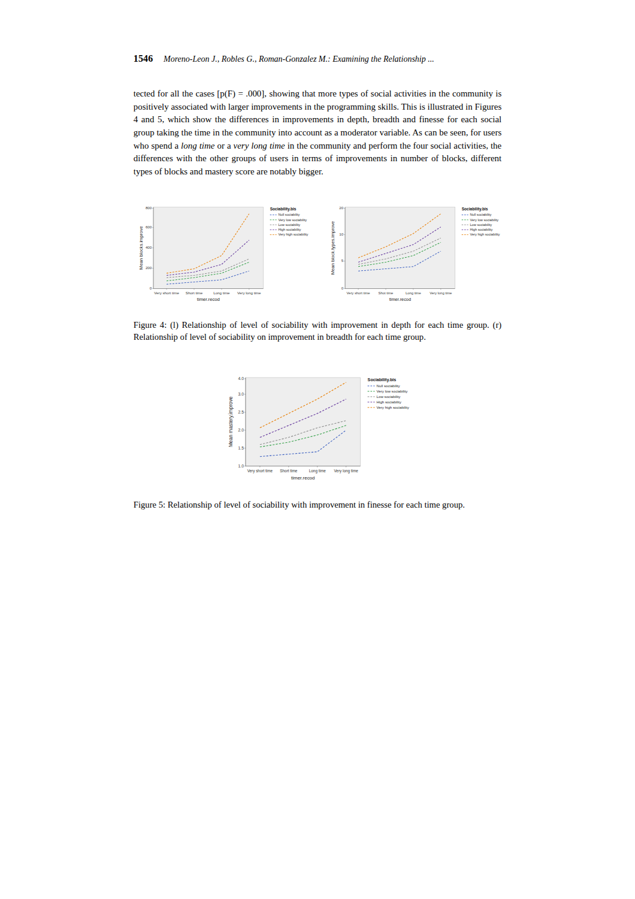1546 Moreno-Leon J., Robles G., Roman-Gonzalez M.: Examining the Relationship ...
tected for all the cases [p(F) = .000], showing that more types of social activities in the community is positively associated with larger improvements in the programming skills. This is illustrated in Figures 4 and 5, which show the differences in improvements in depth, breadth and finesse for each social group taking the time in the community into account as a moderator variable. As can be seen, for users who spend a long time or a very long time in the community and perform the four social activities, the differences with the other groups of users in terms of improvements in number of blocks, different types of blocks and mastery score are notably bigger.
0 200 400 600 800 Mean blocks.improve Very short time Short time Long time Very long time timer.recod Sociability.bis Null sociability Very low sociability Low sociability High sociability Very high sociability
0 5 10 20 Mean block.types.improve Very short time Shot time Long time Very long time timer.recod Sociability.bis Null sociability Very low sociability Low sociability High sociability Very high sociability
Figure 4: (l) Relationship of level of sociability with improvement in depth for each time group. (r) Relationship of level of sociability on improvement in breadth for each time group.
1.0 1.5 2.0 2.5 3.0 4.0 Mean mastery.improve Very short time Short time Long time Very long time timer.recod Sociability.bis Null sociability Very low sociability Low sociability High sociability Very high sociability
Figure 5: Relationship of level of sociability with improvement in finesse for each time group.